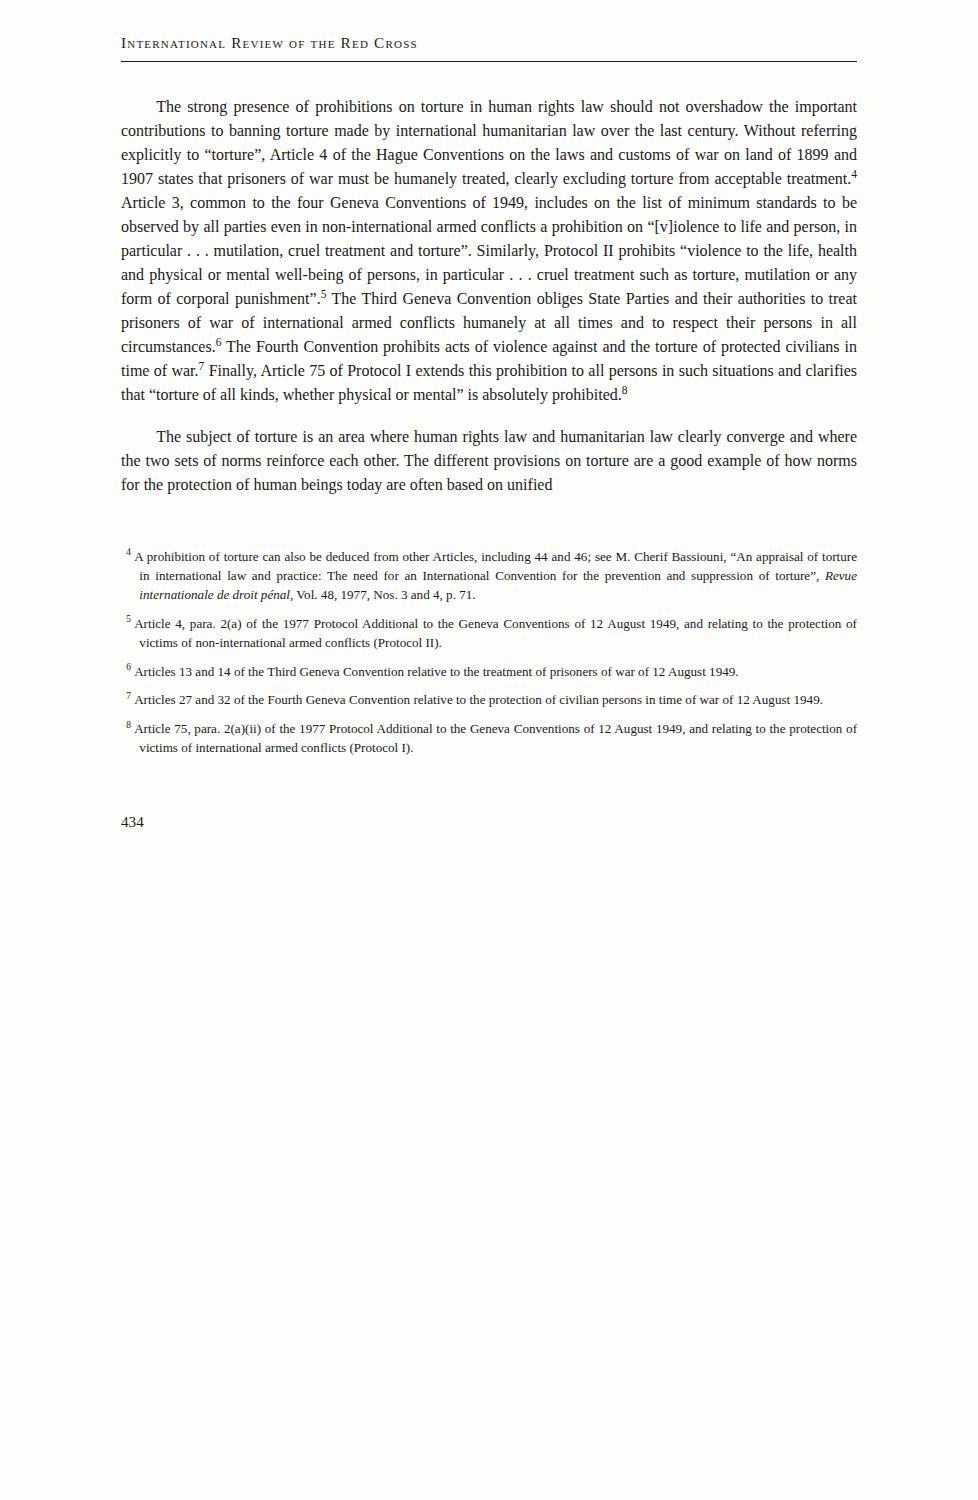International Review of the Red Cross
The strong presence of prohibitions on torture in human rights law should not overshadow the important contributions to banning torture made by international humanitarian law over the last century. Without referring explicitly to “torture”, Article 4 of the Hague Conventions on the laws and customs of war on land of 1899 and 1907 states that prisoners of war must be humanely treated, clearly excluding torture from acceptable treatment.4 Article 3, common to the four Geneva Conventions of 1949, includes on the list of minimum standards to be observed by all parties even in non-international armed conflicts a prohibition on “[v]iolence to life and person, in particular . . . mutilation, cruel treatment and torture”. Similarly, Protocol II prohibits “violence to the life, health and physical or mental well-being of persons, in particular . . . cruel treatment such as torture, mutilation or any form of corporal punishment”.5 The Third Geneva Convention obliges State Parties and their authorities to treat prisoners of war of international armed conflicts humanely at all times and to respect their persons in all circumstances.6 The Fourth Convention prohibits acts of violence against and the torture of protected civilians in time of war.7 Finally, Article 75 of Protocol I extends this prohibition to all persons in such situations and clarifies that “torture of all kinds, whether physical or mental” is absolutely prohibited.8
The subject of torture is an area where human rights law and humanitarian law clearly converge and where the two sets of norms reinforce each other. The different provisions on torture are a good example of how norms for the protection of human beings today are often based on unified
4A prohibition of torture can also be deduced from other Articles, including 44 and 46; see M. Cherif Bassiouni, “An appraisal of torture in international law and practice: The need for an International Convention for the prevention and suppression of torture”, Revue internationale de droit pénal, Vol. 48, 1977, Nos. 3 and 4, p. 71.
5Article 4, para. 2(a) of the 1977 Protocol Additional to the Geneva Conventions of 12 August 1949, and relating to the protection of victims of non-international armed conflicts (Protocol II).
6Articles 13 and 14 of the Third Geneva Convention relative to the treatment of prisoners of war of 12 August 1949.
7Articles 27 and 32 of the Fourth Geneva Convention relative to the protection of civilian persons in time of war of 12 August 1949.
8Article 75, para. 2(a)(ii) of the 1977 Protocol Additional to the Geneva Conventions of 12 August 1949, and relating to the protection of victims of international armed conflicts (Protocol I).
434